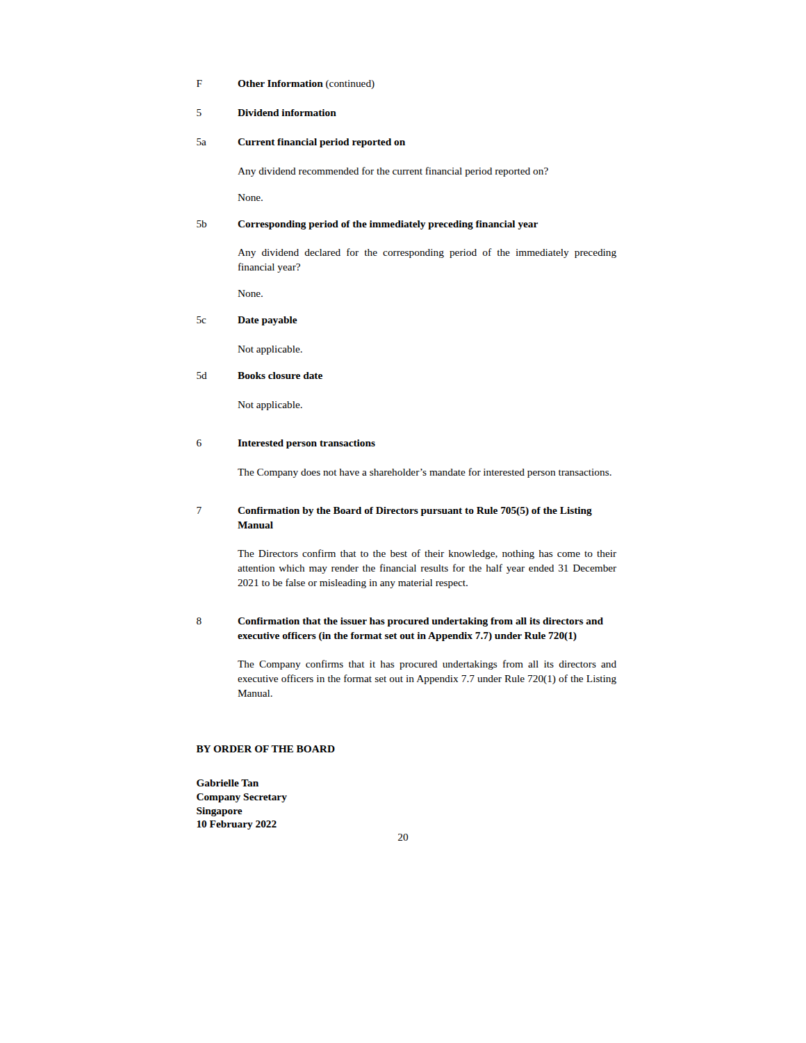F
Other Information (continued)
5
Dividend information
5a
Current financial period reported on
Any dividend recommended for the current financial period reported on?
None.
5b
Corresponding period of the immediately preceding financial year
Any dividend declared for the corresponding period of the immediately preceding financial year?
None.
5c
Date payable
Not applicable.
5d
Books closure date
Not applicable.
6
Interested person transactions
The Company does not have a shareholder’s mandate for interested person transactions.
7
Confirmation by the Board of Directors pursuant to Rule 705(5) of the Listing Manual
The Directors confirm that to the best of their knowledge, nothing has come to their attention which may render the financial results for the half year ended 31 December 2021 to be false or misleading in any material respect.
8
Confirmation that the issuer has procured undertaking from all its directors and executive officers (in the format set out in Appendix 7.7) under Rule 720(1)
The Company confirms that it has procured undertakings from all its directors and executive officers in the format set out in Appendix 7.7 under Rule 720(1) of the Listing Manual.
BY ORDER OF THE BOARD
Gabrielle Tan
Company Secretary
Singapore
10 February 2022
20